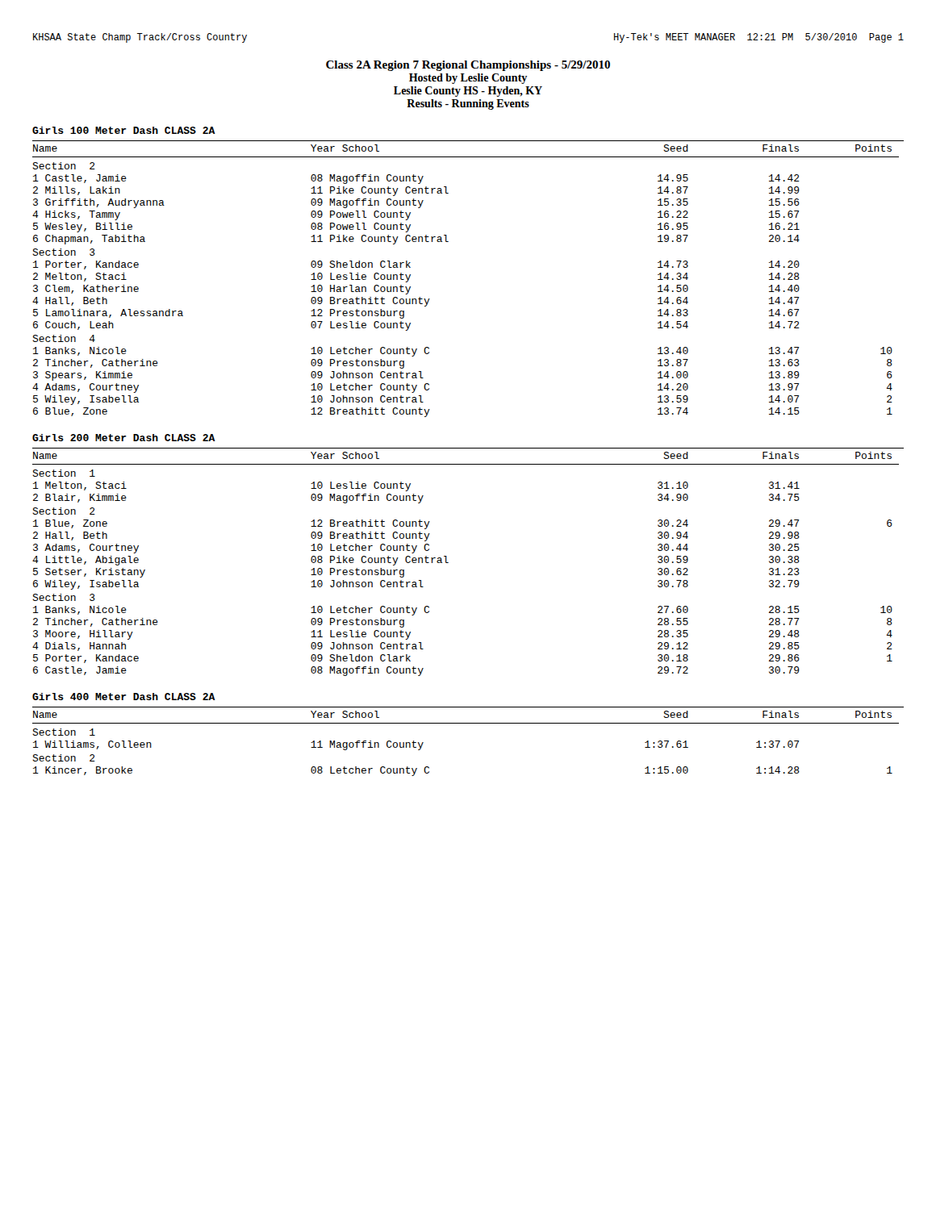KHSAA State Champ Track/Cross Country Hy-Tek's MEET MANAGER 12:21 PM 5/30/2010 Page 1
Class 2A Region 7 Regional Championships - 5/29/2010
Hosted by Leslie County
Leslie County HS - Hyden, KY
Results - Running Events
Girls 100 Meter Dash CLASS 2A
| Name | Year School | Seed | Finals | Points |
| --- | --- | --- | --- | --- |
| Section 2 |
| 1 Castle, Jamie | 08 Magoffin County | 14.95 | 14.42 | |
| 2 Mills, Lakin | 11 Pike County Central | 14.87 | 14.99 | |
| 3 Griffith, Audryanna | 09 Magoffin County | 15.35 | 15.56 | |
| 4 Hicks, Tammy | 09 Powell County | 16.22 | 15.67 | |
| 5 Wesley, Billie | 08 Powell County | 16.95 | 16.21 | |
| 6 Chapman, Tabitha | 11 Pike County Central | 19.87 | 20.14 | |
| Section 3 |
| 1 Porter, Kandace | 09 Sheldon Clark | 14.73 | 14.20 | |
| 2 Melton, Staci | 10 Leslie County | 14.34 | 14.28 | |
| 3 Clem, Katherine | 10 Harlan County | 14.50 | 14.40 | |
| 4 Hall, Beth | 09 Breathitt County | 14.64 | 14.47 | |
| 5 Lamolinara, Alessandra | 12 Prestonsburg | 14.83 | 14.67 | |
| 6 Couch, Leah | 07 Leslie County | 14.54 | 14.72 | |
| Section 4 |
| 1 Banks, Nicole | 10 Letcher County C | 13.40 | 13.47 | 10 |
| 2 Tincher, Catherine | 09 Prestonsburg | 13.87 | 13.63 | 8 |
| 3 Spears, Kimmie | 09 Johnson Central | 14.00 | 13.89 | 6 |
| 4 Adams, Courtney | 10 Letcher County C | 14.20 | 13.97 | 4 |
| 5 Wiley, Isabella | 10 Johnson Central | 13.59 | 14.07 | 2 |
| 6 Blue, Zone | 12 Breathitt County | 13.74 | 14.15 | 1 |
Girls 200 Meter Dash CLASS 2A
| Name | Year School | Seed | Finals | Points |
| --- | --- | --- | --- | --- |
| Section 1 |
| 1 Melton, Staci | 10 Leslie County | 31.10 | 31.41 | |
| 2 Blair, Kimmie | 09 Magoffin County | 34.90 | 34.75 | |
| Section 2 |
| 1 Blue, Zone | 12 Breathitt County | 30.24 | 29.47 | 6 |
| 2 Hall, Beth | 09 Breathitt County | 30.94 | 29.98 | |
| 3 Adams, Courtney | 10 Letcher County C | 30.44 | 30.25 | |
| 4 Little, Abigale | 08 Pike County Central | 30.59 | 30.38 | |
| 5 Setser, Kristany | 10 Prestonsburg | 30.62 | 31.23 | |
| 6 Wiley, Isabella | 10 Johnson Central | 30.78 | 32.79 | |
| Section 3 |
| 1 Banks, Nicole | 10 Letcher County C | 27.60 | 28.15 | 10 |
| 2 Tincher, Catherine | 09 Prestonsburg | 28.55 | 28.77 | 8 |
| 3 Moore, Hillary | 11 Leslie County | 28.35 | 29.48 | 4 |
| 4 Dials, Hannah | 09 Johnson Central | 29.12 | 29.85 | 2 |
| 5 Porter, Kandace | 09 Sheldon Clark | 30.18 | 29.86 | 1 |
| 6 Castle, Jamie | 08 Magoffin County | 29.72 | 30.79 | |
Girls 400 Meter Dash CLASS 2A
| Name | Year School | Seed | Finals | Points |
| --- | --- | --- | --- | --- |
| Section 1 |
| 1 Williams, Colleen | 11 Magoffin County | 1:37.61 | 1:37.07 | |
| Section 2 |
| 1 Kincer, Brooke | 08 Letcher County C | 1:15.00 | 1:14.28 | 1 |